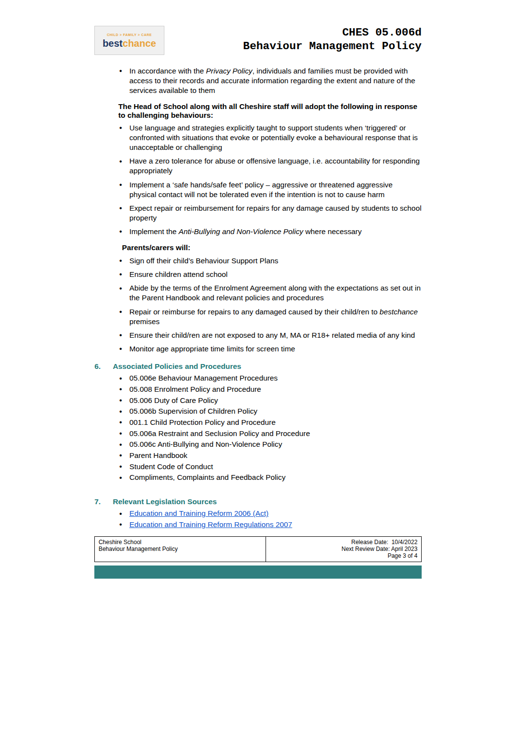Child > Family > Care
best chance
CHES 05.006d
Behaviour Management Policy
In accordance with the Privacy Policy, individuals and families must be provided with access to their records and accurate information regarding the extent and nature of the services available to them
The Head of School along with all Cheshire staff will adopt the following in response to challenging behaviours:
Use language and strategies explicitly taught to support students when ‘triggered’ or confronted with situations that evoke or potentially evoke a behavioural response that is unacceptable or challenging
Have a zero tolerance for abuse or offensive language, i.e. accountability for responding appropriately
Implement a ‘safe hands/safe feet’ policy – aggressive or threatened aggressive physical contact will not be tolerated even if the intention is not to cause harm
Expect repair or reimbursement for repairs for any damage caused by students to school property
Implement the Anti-Bullying and Non-Violence Policy where necessary
Parents/carers will:
Sign off their child’s Behaviour Support Plans
Ensure children attend school
Abide by the terms of the Enrolment Agreement along with the expectations as set out in the Parent Handbook and relevant policies and procedures
Repair or reimburse for repairs to any damaged caused by their child/ren to bestchance premises
Ensure their child/ren are not exposed to any M, MA or R18+ related media of any kind
Monitor age appropriate time limits for screen time
6.
Associated Policies and Procedures
05.006e Behaviour Management Procedures
05.008 Enrolment Policy and Procedure
05.006 Duty of Care Policy
05.006b Supervision of Children Policy
001.1 Child Protection Policy and Procedure
05.006a Restraint and Seclusion Policy and Procedure
05.006c Anti-Bullying and Non-Violence Policy
Parent Handbook
Student Code of Conduct
Compliments, Complaints and Feedback Policy
7.
Relevant Legislation Sources
Education and Training Reform 2006 (Act)
Education and Training Reform Regulations 2007
| Cheshire School Behaviour Management Policy | Release Date: 10/4/2022 Next Review Date: April 2023 Page 3 of 4 |